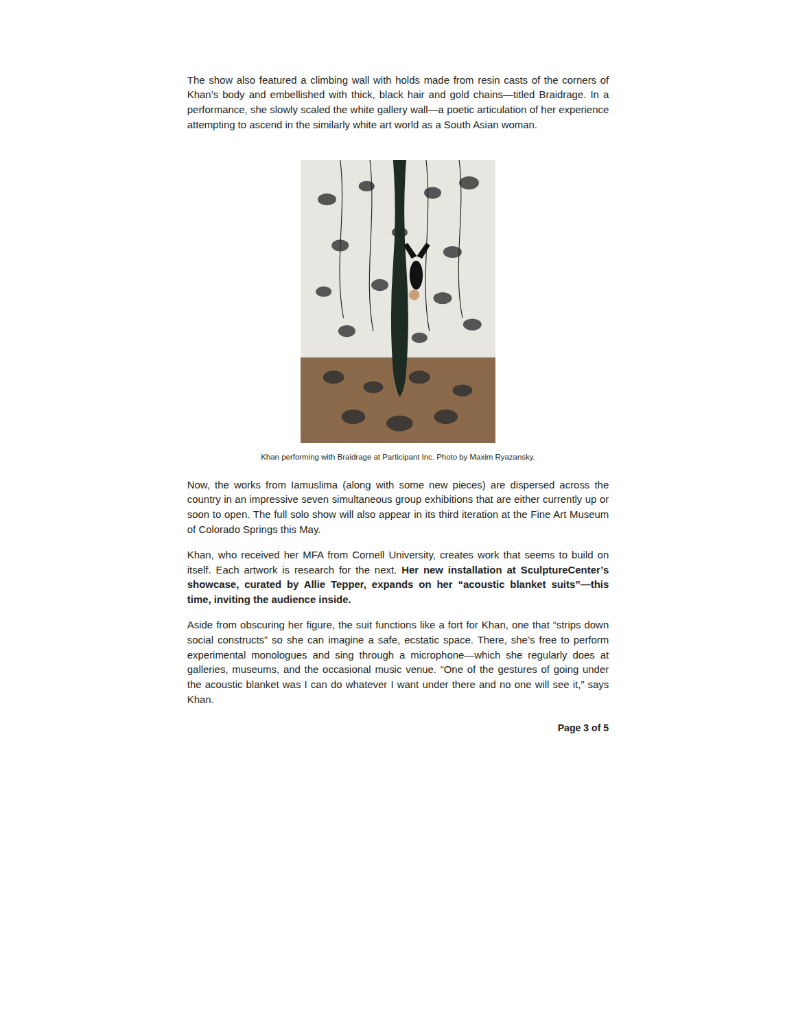The show also featured a climbing wall with holds made from resin casts of the corners of Khan’s body and embellished with thick, black hair and gold chains—titled Braidrage. In a performance, she slowly scaled the white gallery wall—a poetic articulation of her experience attempting to ascend in the similarly white art world as a South Asian woman.
Khan performing with Braidrage at Participant Inc. Photo by Maxim Ryazansky.
Now, the works from Iamuslima (along with some new pieces) are dispersed across the country in an impressive seven simultaneous group exhibitions that are either currently up or soon to open. The full solo show will also appear in its third iteration at the Fine Art Museum of Colorado Springs this May.
Khan, who received her MFA from Cornell University, creates work that seems to build on itself. Each artwork is research for the next. Her new installation at SculptureCenter’s showcase, curated by Allie Tepper, expands on her “acoustic blanket suits”—this time, inviting the audience inside.
Aside from obscuring her figure, the suit functions like a fort for Khan, one that “strips down social constructs” so she can imagine a safe, ecstatic space. There, she’s free to perform experimental monologues and sing through a microphone—which she regularly does at galleries, museums, and the occasional music venue. “One of the gestures of going under the acoustic blanket was I can do whatever I want under there and no one will see it,” says Khan.
Page 3 of 5